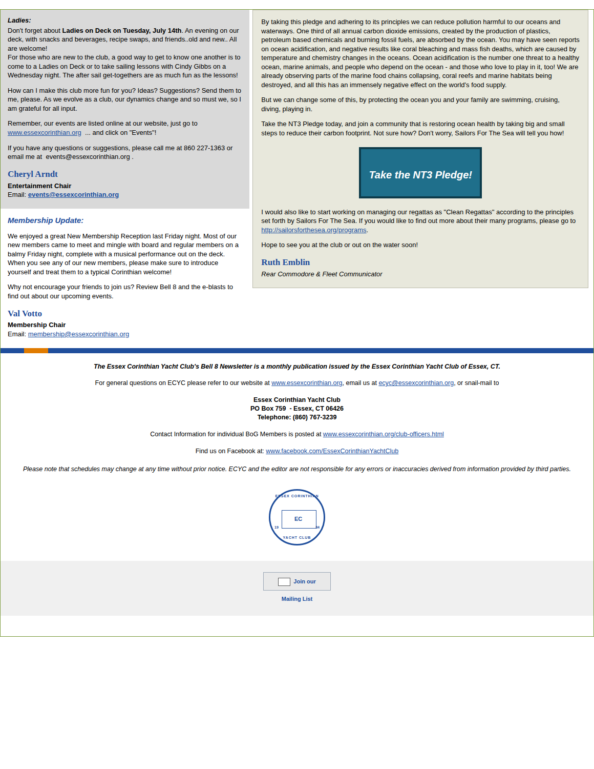Ladies:
Don't forget about Ladies on Deck on Tuesday, July 14th. An evening on our deck, with snacks and beverages, recipe swaps, and friends..old and new.. All are welcome!
For those who are new to the club, a good way to get to know one another is to come to a Ladies on Deck or to take sailing lessons with Cindy Gibbs on a Wednesday night. The after sail get-togethers are as much fun as the lessons!
How can I make this club more fun for you? Ideas? Suggestions? Send them to me, please. As we evolve as a club, our dynamics change and so must we, so I am grateful for all input.
Remember, our events are listed online at our website, just go to www.essexcorinthian.org ... and click on "Events"!
If you have any questions or suggestions, please call me at 860 227-1363 or email me at events@essexcorinthian.org .
Cheryl Arndt
Entertainment Chair
Email: events@essexcorinthian.org
Membership Update:
We enjoyed a great New Membership Reception last Friday night. Most of our new members came to meet and mingle with board and regular members on a balmy Friday night, complete with a musical performance out on the deck. When you see any of our new members, please make sure to introduce yourself and treat them to a typical Corinthian welcome!
Why not encourage your friends to join us? Review Bell 8 and the e-blasts to find out about our upcoming events.
Val Votto
Membership Chair
Email: membership@essexcorinthian.org
By taking this pledge and adhering to its principles we can reduce pollution harmful to our oceans and waterways. One third of all annual carbon dioxide emissions, created by the production of plastics, petroleum based chemicals and burning fossil fuels, are absorbed by the ocean. You may have seen reports on ocean acidification, and negative results like coral bleaching and mass fish deaths, which are caused by temperature and chemistry changes in the oceans. Ocean acidification is the number one threat to a healthy ocean, marine animals, and people who depend on the ocean - and those who love to play in it, too! We are already observing parts of the marine food chains collapsing, coral reefs and marine habitats being destroyed, and all this has an immensely negative effect on the world's food supply.
But we can change some of this, by protecting the ocean you and your family are swimming, cruising, diving, playing in.
Take the NT3 Pledge today, and join a community that is restoring ocean health by taking big and small steps to reduce their carbon footprint. Not sure how? Don't worry, Sailors For The Sea will tell you how!
Take the NT3 Pledge!
I would also like to start working on managing our regattas as "Clean Regattas" according to the principles set forth by Sailors For The Sea. If you would like to find out more about their many programs, please go to http://sailorsforthesea.org/programs.
Hope to see you at the club or out on the water soon!
Ruth Emblin
Rear Commodore & Fleet Communicator
The Essex Corinthian Yacht Club's Bell 8 Newsletter is a monthly publication issued by the Essex Corinthian Yacht Club of Essex, CT.
For general questions on ECYC please refer to our website at www.essexcorinthian.org, email us at ecyc@essexcorinthian.org, or snail-mail to
Essex Corinthian Yacht Club
PO Box 759 - Essex, CT 06426
Telephone: (860) 767-3239
Contact Information for individual BoG Members is posted at www.essexcorinthian.org/club-officers.html
Find us on Facebook at: www.facebook.com/EssexCorinthianYachtClub
Please note that schedules may change at any time without prior notice. ECYC and the editor are not responsible for any errors or inaccuracies derived from information provided by third parties.
ESSEX CORINTHIAN
19
84
YACHT CLUB
Join our
Mailing List